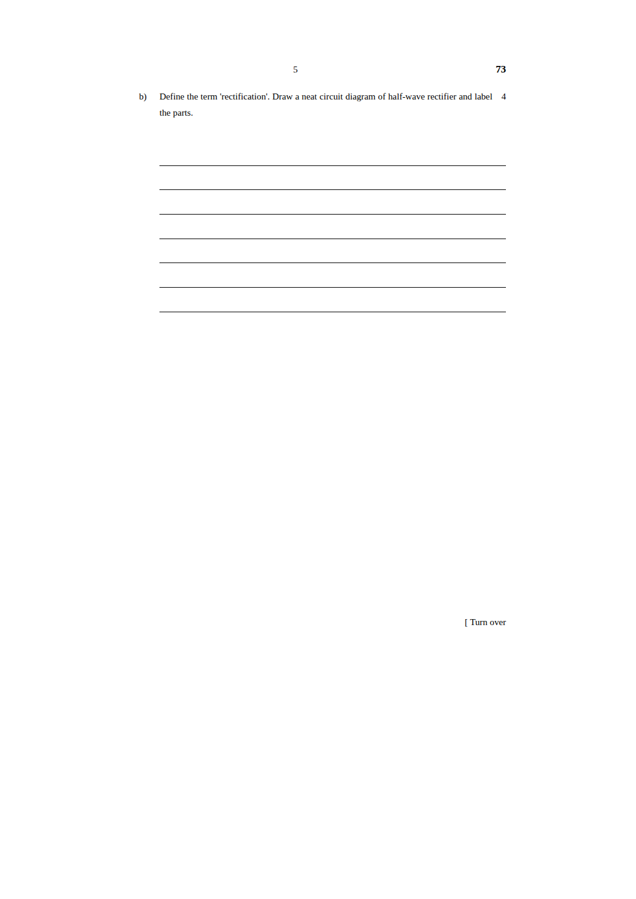5 73
b)
4 Define the term 'rectification'. Draw a neat circuit diagram of half-wave rectifier and label the parts.
[ Turn over